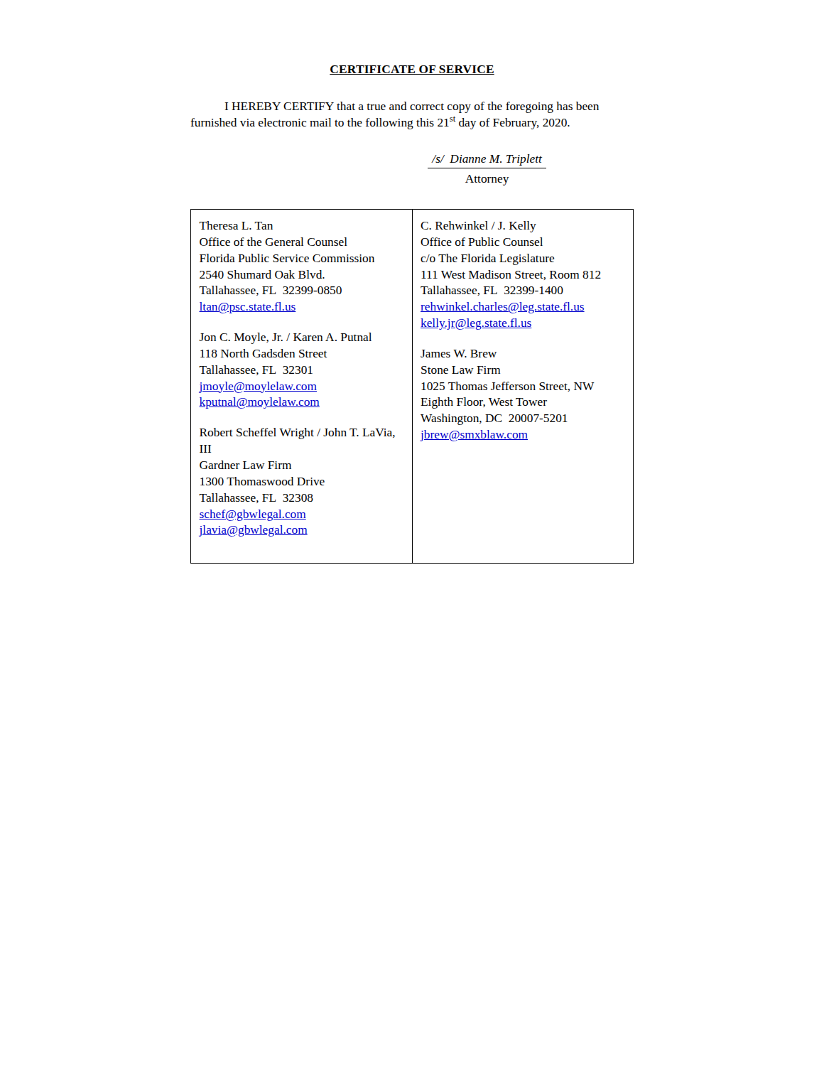CERTIFICATE OF SERVICE
I HEREBY CERTIFY that a true and correct copy of the foregoing has been furnished via electronic mail to the following this 21st day of February, 2020.
/s/ Dianne M. Triplett Attorney
| Theresa L. Tan Office of the General Counsel Florida Public Service Commission 2540 Shumard Oak Blvd. Tallahassee, FL 32399-0850 ltan@psc.state.fl.us Jon C. Moyle, Jr. / Karen A. Putnal 118 North Gadsden Street Tallahassee, FL 32301 jmoyle@moylelaw.com kputnal@moylelaw.com Robert Scheffel Wright / John T. LaVia, III Gardner Law Firm 1300 Thomaswood Drive Tallahassee, FL 32308 schef@gbwlegal.com jlavia@gbwlegal.com | C. Rehwinkel / J. Kelly Office of Public Counsel c/o The Florida Legislature 111 West Madison Street, Room 812 Tallahassee, FL 32399-1400 rehwinkel.charles@leg.state.fl.us kelly.jr@leg.state.fl.us James W. Brew Stone Law Firm 1025 Thomas Jefferson Street, NW Eighth Floor, West Tower Washington, DC 20007-5201 jbrew@smxblaw.com |